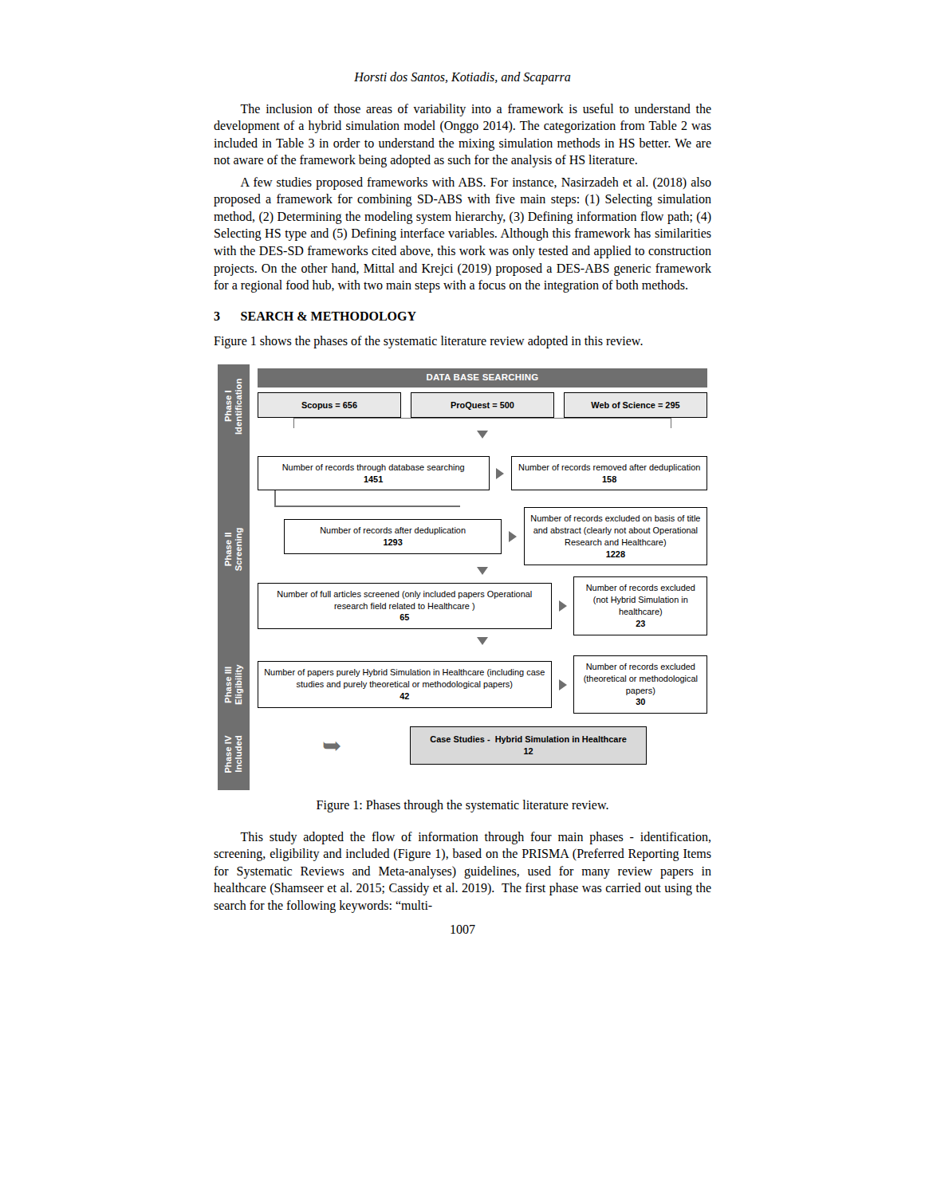Horsti dos Santos, Kotiadis, and Scaparra
The inclusion of those areas of variability into a framework is useful to understand the development of a hybrid simulation model (Onggo 2014). The categorization from Table 2 was included in Table 3 in order to understand the mixing simulation methods in HS better. We are not aware of the framework being adopted as such for the analysis of HS literature.
A few studies proposed frameworks with ABS. For instance, Nasirzadeh et al. (2018) also proposed a framework for combining SD-ABS with five main steps: (1) Selecting simulation method, (2) Determining the modeling system hierarchy, (3) Defining information flow path; (4) Selecting HS type and (5) Defining interface variables. Although this framework has similarities with the DES-SD frameworks cited above, this work was only tested and applied to construction projects. On the other hand, Mittal and Krejci (2019) proposed a DES-ABS generic framework for a regional food hub, with two main steps with a focus on the integration of both methods.
3 SEARCH & METHODOLOGY
Figure 1 shows the phases of the systematic literature review adopted in this review.
| Phase I Identification | DATA BASE SEARCHING Scopus = 656 ProQuest = 500 Web of Science = 295 |
| Phase II Screening | Number of records through database searching 1451 Number of records removed after deduplication 158 Number of records after deduplication 1293 Number of records excluded on basis of title and abstract (clearly not about Operational Research and Healthcare) 1228 Number of full articles screened (only included papers Operational research field related to Healthcare ) 65 Number of records excluded (not Hybrid Simulation in healthcare) 23 |
| Phase III Eligibility | Number of papers purely Hybrid Simulation in Healthcare (including case studies and purely theoretical or methodological papers) 42 Number of records excluded (theoretical or methodological papers) 30 |
| Phase IV Included | ➥ Case Studies - Hybrid Simulation in Healthcare 12 |
Figure 1: Phases through the systematic literature review.
This study adopted the flow of information through four main phases - identification, screening, eligibility and included (Figure 1), based on the PRISMA (Preferred Reporting Items for Systematic Reviews and Meta-analyses) guidelines, used for many review papers in healthcare (Shamseer et al. 2015; Cassidy et al. 2019). The first phase was carried out using the search for the following keywords: “multi-
1007